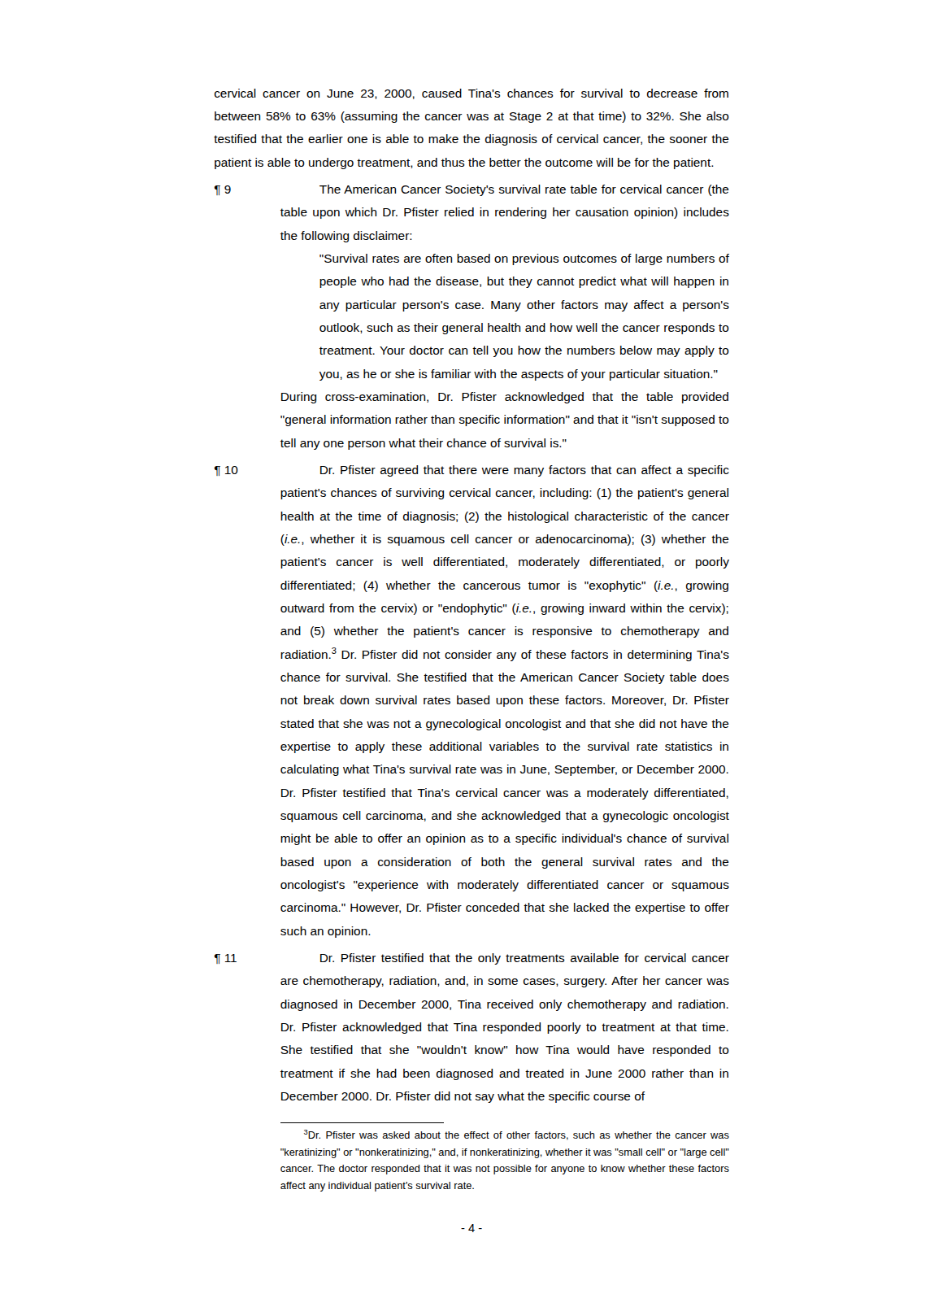cervical cancer on June 23, 2000, caused Tina's chances for survival to decrease from between 58% to 63% (assuming the cancer was at Stage 2 at that time) to 32%. She also testified that the earlier one is able to make the diagnosis of cervical cancer, the sooner the patient is able to undergo treatment, and thus the better the outcome will be for the patient.
¶ 9
The American Cancer Society's survival rate table for cervical cancer (the table upon which Dr. Pfister relied in rendering her causation opinion) includes the following disclaimer:
"Survival rates are often based on previous outcomes of large numbers of people who had the disease, but they cannot predict what will happen in any particular person's case. Many other factors may affect a person's outlook, such as their general health and how well the cancer responds to treatment. Your doctor can tell you how the numbers below may apply to you, as he or she is familiar with the aspects of your particular situation."
During cross-examination, Dr. Pfister acknowledged that the table provided "general information rather than specific information" and that it "isn't supposed to tell any one person what their chance of survival is."
¶ 10
Dr. Pfister agreed that there were many factors that can affect a specific patient's chances of surviving cervical cancer, including: (1) the patient's general health at the time of diagnosis; (2) the histological characteristic of the cancer (i.e., whether it is squamous cell cancer or adenocarcinoma); (3) whether the patient's cancer is well differentiated, moderately differentiated, or poorly differentiated; (4) whether the cancerous tumor is "exophytic" (i.e., growing outward from the cervix) or "endophytic" (i.e., growing inward within the cervix); and (5) whether the patient's cancer is responsive to chemotherapy and radiation.3 Dr. Pfister did not consider any of these factors in determining Tina's chance for survival. She testified that the American Cancer Society table does not break down survival rates based upon these factors. Moreover, Dr. Pfister stated that she was not a gynecological oncologist and that she did not have the expertise to apply these additional variables to the survival rate statistics in calculating what Tina's survival rate was in June, September, or December 2000. Dr. Pfister testified that Tina's cervical cancer was a moderately differentiated, squamous cell carcinoma, and she acknowledged that a gynecologic oncologist might be able to offer an opinion as to a specific individual's chance of survival based upon a consideration of both the general survival rates and the oncologist's "experience with moderately differentiated cancer or squamous carcinoma." However, Dr. Pfister conceded that she lacked the expertise to offer such an opinion.
¶ 11
Dr. Pfister testified that the only treatments available for cervical cancer are chemotherapy, radiation, and, in some cases, surgery. After her cancer was diagnosed in December 2000, Tina received only chemotherapy and radiation. Dr. Pfister acknowledged that Tina responded poorly to treatment at that time. She testified that she "wouldn't know" how Tina would have responded to treatment if she had been diagnosed and treated in June 2000 rather than in December 2000. Dr. Pfister did not say what the specific course of
3Dr. Pfister was asked about the effect of other factors, such as whether the cancer was "keratinizing" or "nonkeratinizing," and, if nonkeratinizing, whether it was "small cell" or "large cell" cancer. The doctor responded that it was not possible for anyone to know whether these factors affect any individual patient's survival rate.
- 4 -